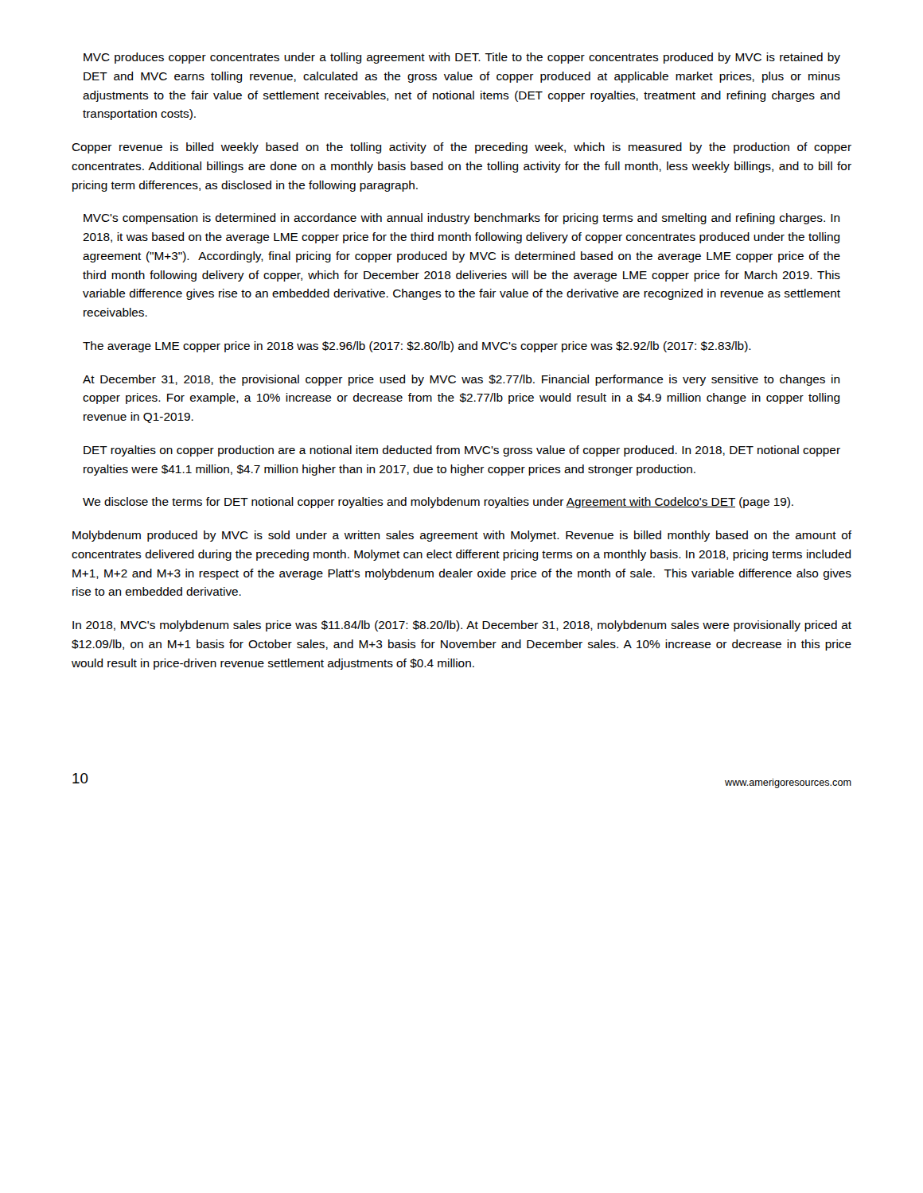MVC produces copper concentrates under a tolling agreement with DET. Title to the copper concentrates produced by MVC is retained by DET and MVC earns tolling revenue, calculated as the gross value of copper produced at applicable market prices, plus or minus adjustments to the fair value of settlement receivables, net of notional items (DET copper royalties, treatment and refining charges and transportation costs).
Copper revenue is billed weekly based on the tolling activity of the preceding week, which is measured by the production of copper concentrates. Additional billings are done on a monthly basis based on the tolling activity for the full month, less weekly billings, and to bill for pricing term differences, as disclosed in the following paragraph.
MVC's compensation is determined in accordance with annual industry benchmarks for pricing terms and smelting and refining charges. In 2018, it was based on the average LME copper price for the third month following delivery of copper concentrates produced under the tolling agreement ("M+3"). Accordingly, final pricing for copper produced by MVC is determined based on the average LME copper price of the third month following delivery of copper, which for December 2018 deliveries will be the average LME copper price for March 2019. This variable difference gives rise to an embedded derivative. Changes to the fair value of the derivative are recognized in revenue as settlement receivables.
The average LME copper price in 2018 was $2.96/lb (2017: $2.80/lb) and MVC's copper price was $2.92/lb (2017: $2.83/lb).
At December 31, 2018, the provisional copper price used by MVC was $2.77/lb. Financial performance is very sensitive to changes in copper prices. For example, a 10% increase or decrease from the $2.77/lb price would result in a $4.9 million change in copper tolling revenue in Q1-2019.
DET royalties on copper production are a notional item deducted from MVC's gross value of copper produced. In 2018, DET notional copper royalties were $41.1 million, $4.7 million higher than in 2017, due to higher copper prices and stronger production.
We disclose the terms for DET notional copper royalties and molybdenum royalties under Agreement with Codelco's DET (page 19).
Molybdenum produced by MVC is sold under a written sales agreement with Molymet. Revenue is billed monthly based on the amount of concentrates delivered during the preceding month. Molymet can elect different pricing terms on a monthly basis. In 2018, pricing terms included M+1, M+2 and M+3 in respect of the average Platt's molybdenum dealer oxide price of the month of sale. This variable difference also gives rise to an embedded derivative.
In 2018, MVC's molybdenum sales price was $11.84/lb (2017: $8.20/lb). At December 31, 2018, molybdenum sales were provisionally priced at $12.09/lb, on an M+1 basis for October sales, and M+3 basis for November and December sales. A 10% increase or decrease in this price would result in price-driven revenue settlement adjustments of $0.4 million.
10 www.amerigoresources.com